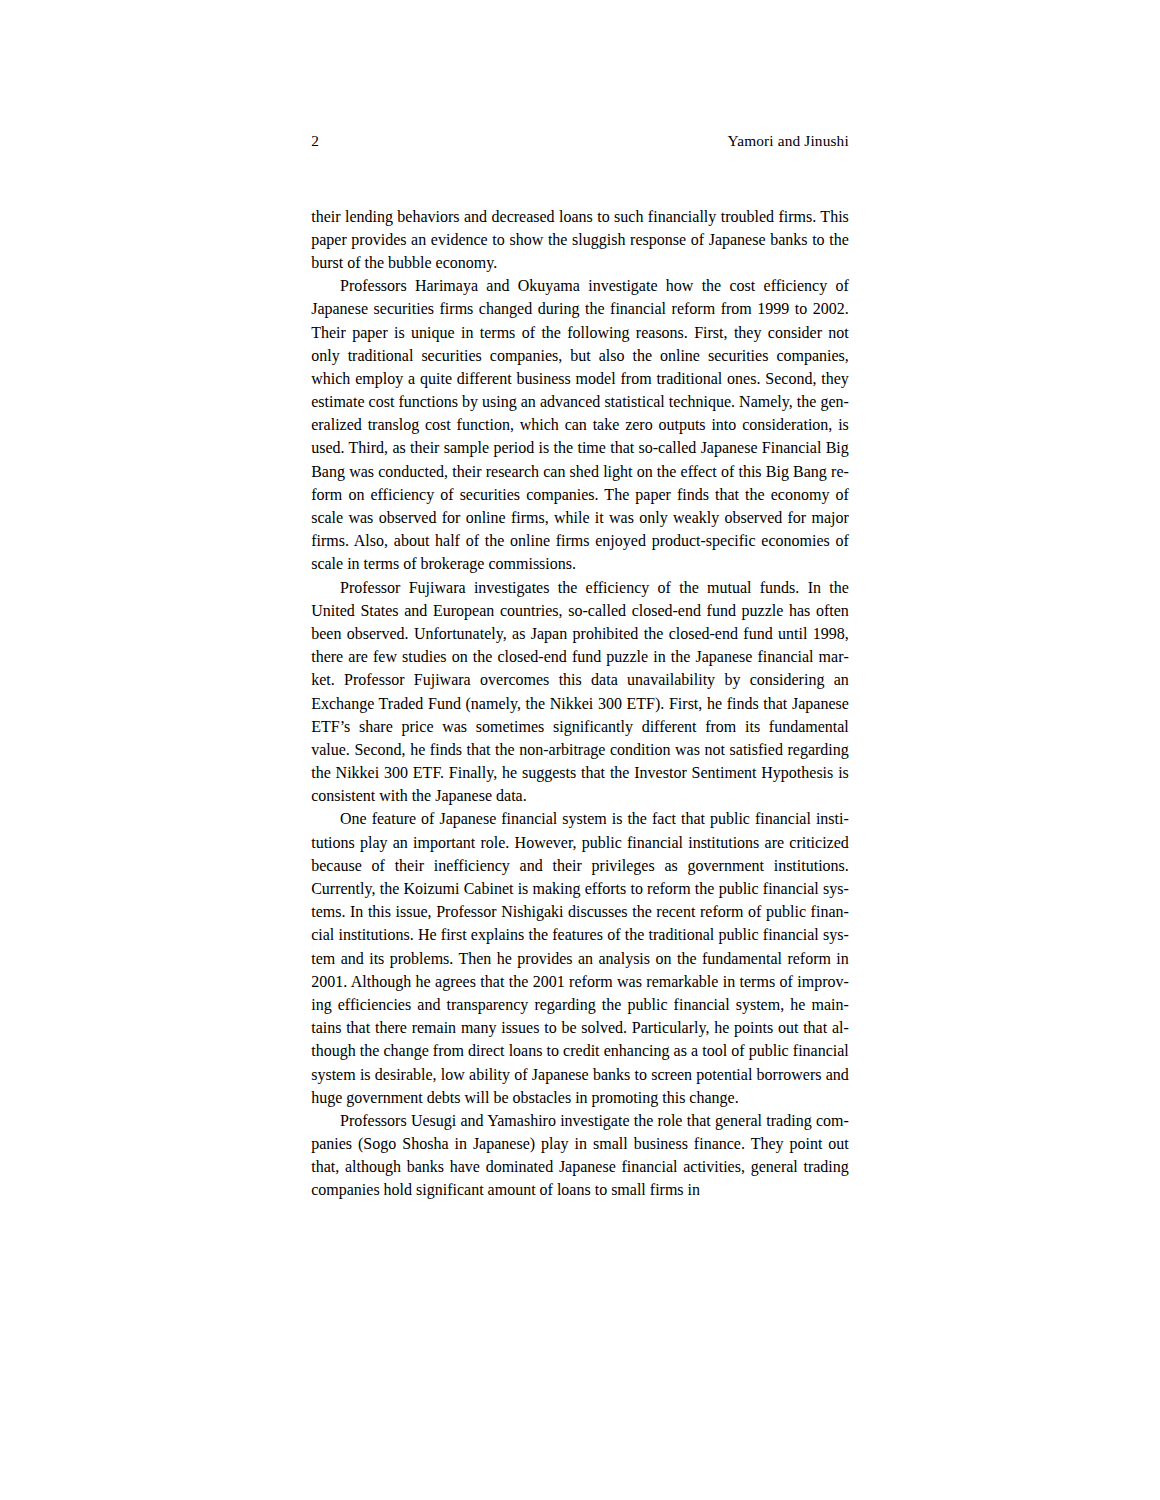2 Yamori and Jinushi
their lending behaviors and decreased loans to such financially troubled firms. This paper provides an evidence to show the sluggish response of Japanese banks to the burst of the bubble economy.
Professors Harimaya and Okuyama investigate how the cost efficiency of Japanese securities firms changed during the financial reform from 1999 to 2002. Their paper is unique in terms of the following reasons. First, they consider not only traditional securities companies, but also the online securities companies, which employ a quite different business model from traditional ones. Second, they estimate cost functions by using an advanced statistical technique. Namely, the generalized translog cost function, which can take zero outputs into consideration, is used. Third, as their sample period is the time that so-called Japanese Financial Big Bang was conducted, their research can shed light on the effect of this Big Bang reform on efficiency of securities companies. The paper finds that the economy of scale was observed for online firms, while it was only weakly observed for major firms. Also, about half of the online firms enjoyed product-specific economies of scale in terms of brokerage commissions.
Professor Fujiwara investigates the efficiency of the mutual funds. In the United States and European countries, so-called closed-end fund puzzle has often been observed. Unfortunately, as Japan prohibited the closed-end fund until 1998, there are few studies on the closed-end fund puzzle in the Japanese financial market. Professor Fujiwara overcomes this data unavailability by considering an Exchange Traded Fund (namely, the Nikkei 300 ETF). First, he finds that Japanese ETF’s share price was sometimes significantly different from its fundamental value. Second, he finds that the non-arbitrage condition was not satisfied regarding the Nikkei 300 ETF. Finally, he suggests that the Investor Sentiment Hypothesis is consistent with the Japanese data.
One feature of Japanese financial system is the fact that public financial institutions play an important role. However, public financial institutions are criticized because of their inefficiency and their privileges as government institutions. Currently, the Koizumi Cabinet is making efforts to reform the public financial systems. In this issue, Professor Nishigaki discusses the recent reform of public financial institutions. He first explains the features of the traditional public financial system and its problems. Then he provides an analysis on the fundamental reform in 2001. Although he agrees that the 2001 reform was remarkable in terms of improving efficiencies and transparency regarding the public financial system, he maintains that there remain many issues to be solved. Particularly, he points out that although the change from direct loans to credit enhancing as a tool of public financial system is desirable, low ability of Japanese banks to screen potential borrowers and huge government debts will be obstacles in promoting this change.
Professors Uesugi and Yamashiro investigate the role that general trading companies (Sogo Shosha in Japanese) play in small business finance. They point out that, although banks have dominated Japanese financial activities, general trading companies hold significant amount of loans to small firms in